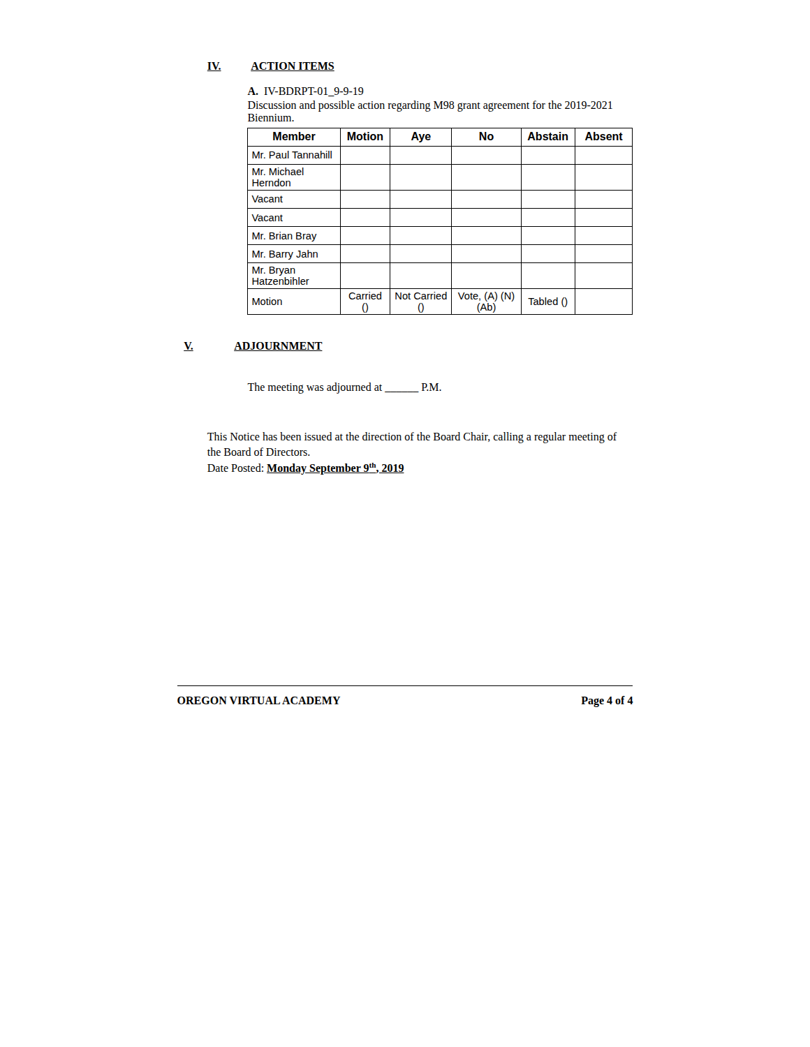IV.
ACTION ITEMS
A. IV-BDRPT-01_9-9-19
Discussion and possible action regarding M98 grant agreement for the 2019-2021 Biennium.
| Member | Motion | Aye | No | Abstain | Absent |
| --- | --- | --- | --- | --- | --- |
| Mr. Paul Tannahill | | | | | |
| Mr. Michael Herndon B. | | | | | |
| Vacant | | | | | |
| Vacant | | | | | |
| Mr. Brian Bray | | | | | |
| Mr. Barry Jahn | | | | | |
| Mr. Bryan Hatzenbihler | | | | | |
| Motion | Carried () | Not Carried () | Vote, (A) (N)(Ab) | Tabled () | |
V.
ADJOURNMENT
The meeting was adjourned at ______ P.M.
This Notice has been issued at the direction of the Board Chair, calling a regular meeting of the Board of Directors.
Date Posted: Monday September 9th, 2019
OREGON VIRTUAL ACADEMY
Page 4 of 4